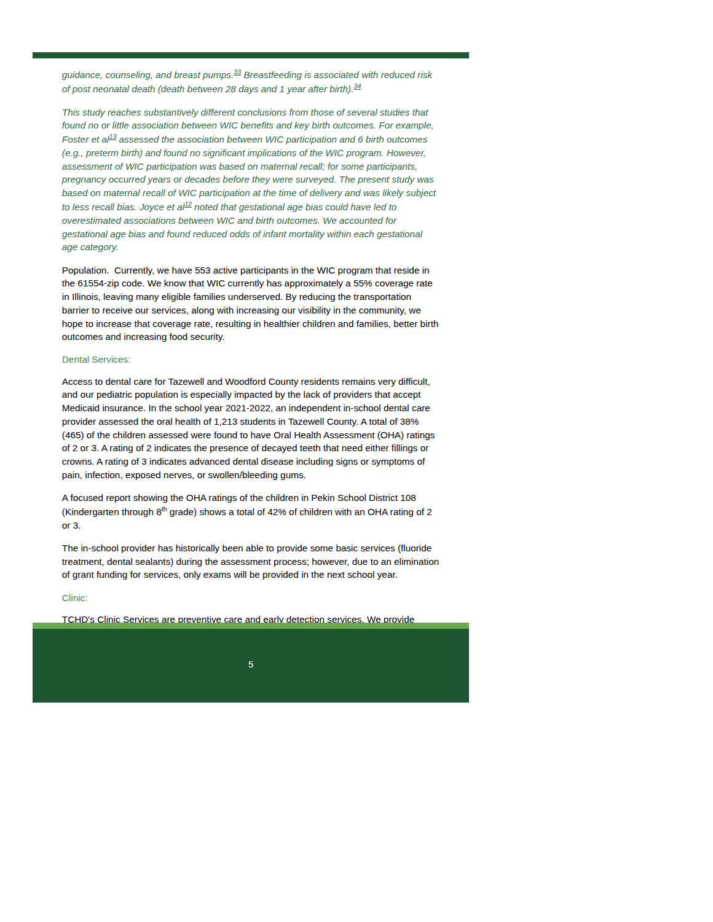guidance, counseling, and breast pumps.33 Breastfeeding is associated with reduced risk of post neonatal death (death between 28 days and 1 year after birth).34
This study reaches substantively different conclusions from those of several studies that found no or little association between WIC benefits and key birth outcomes. For example, Foster et al13 assessed the association between WIC participation and 6 birth outcomes (e.g., preterm birth) and found no significant implications of the WIC program. However, assessment of WIC participation was based on maternal recall; for some participants, pregnancy occurred years or decades before they were surveyed. The present study was based on maternal recall of WIC participation at the time of delivery and was likely subject to less recall bias. Joyce et al12 noted that gestational age bias could have led to overestimated associations between WIC and birth outcomes. We accounted for gestational age bias and found reduced odds of infant mortality within each gestational age category.
Population. Currently, we have 553 active participants in the WIC program that reside in the 61554-zip code. We know that WIC currently has approximately a 55% coverage rate in Illinois, leaving many eligible families underserved. By reducing the transportation barrier to receive our services, along with increasing our visibility in the community, we hope to increase that coverage rate, resulting in healthier children and families, better birth outcomes and increasing food security.
Dental Services:
Access to dental care for Tazewell and Woodford County residents remains very difficult, and our pediatric population is especially impacted by the lack of providers that accept Medicaid insurance. In the school year 2021-2022, an independent in-school dental care provider assessed the oral health of 1,213 students in Tazewell County. A total of 38% (465) of the children assessed were found to have Oral Health Assessment (OHA) ratings of 2 or 3. A rating of 2 indicates the presence of decayed teeth that need either fillings or crowns. A rating of 3 indicates advanced dental disease including signs or symptoms of pain, infection, exposed nerves, or swollen/bleeding gums.
A focused report showing the OHA ratings of the children in Pekin School District 108 (Kindergarten through 8th grade) shows a total of 42% of children with an OHA rating of 2 or 3.
The in-school provider has historically been able to provide some basic services (fluoride treatment, dental sealants) during the assessment process; however, due to an elimination of grant funding for services, only exams will be provided in the next school year.
Clinic:
TCHD's Clinic Services are preventive care and early detection services. We provide cancer screenings, well-baby checks, vaccinations, bloodwork, TB testing and treatment, physical exams, STI testing and treatment, and women's health exams. These services prevent the onset of illness, as well as provide early detection of conditions.
The location of the Tremont clinic remains a barrier for many in the county. A downtown Pekin clinic location would enable TCHD to see community members who
5